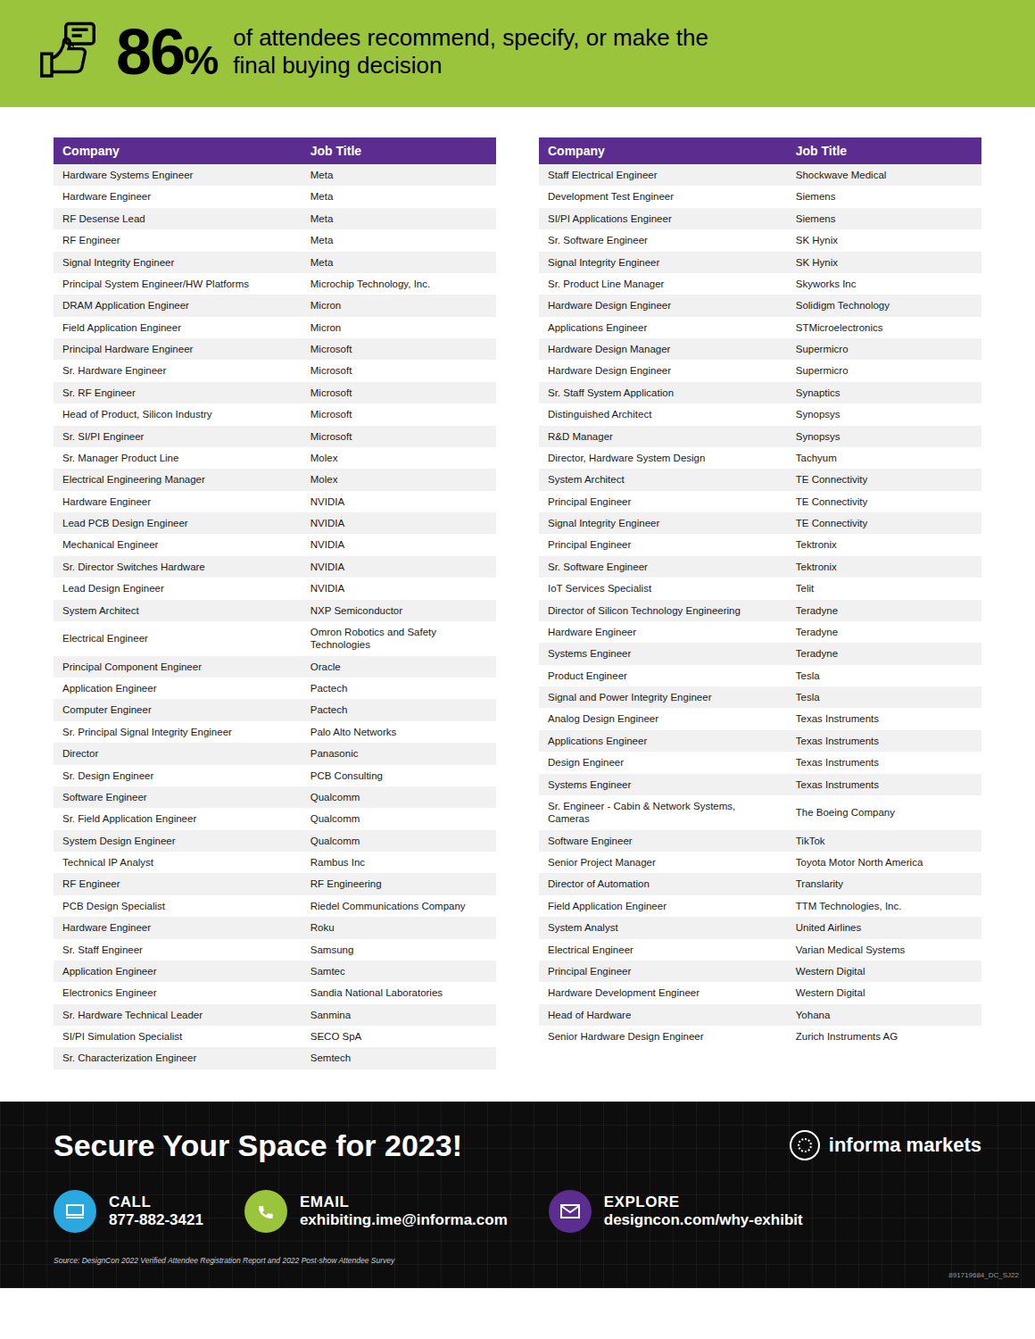86%
of attendees recommend, specify, or make the final buying decision
| Company | Job Title |
| --- | --- |
| Hardware Systems Engineer | Meta |
| Hardware Engineer | Meta |
| RF Desense Lead | Meta |
| RF Engineer | Meta |
| Signal Integrity Engineer | Meta |
| Principal System Engineer/HW Platforms | Microchip Technology, Inc. |
| DRAM Application Engineer | Micron |
| Field Application Engineer | Micron |
| Principal Hardware Engineer | Microsoft |
| Sr. Hardware Engineer | Microsoft |
| Sr. RF Engineer | Microsoft |
| Head of Product, Silicon Industry | Microsoft |
| Sr. SI/PI Engineer | Microsoft |
| Sr. Manager Product Line | Molex |
| Electrical Engineering Manager | Molex |
| Hardware Engineer | NVIDIA |
| Lead PCB Design Engineer | NVIDIA |
| Mechanical Engineer | NVIDIA |
| Sr. Director Switches Hardware | NVIDIA |
| Lead Design Engineer | NVIDIA |
| System Architect | NXP Semiconductor |
| Electrical Engineer | Omron Robotics and Safety Technologies |
| Principal Component Engineer | Oracle |
| Application Engineer | Pactech |
| Computer Engineer | Pactech |
| Sr. Principal Signal Integrity Engineer | Palo Alto Networks |
| Director | Panasonic |
| Sr. Design Engineer | PCB Consulting |
| Software Engineer | Qualcomm |
| Sr. Field Application Engineer | Qualcomm |
| System Design Engineer | Qualcomm |
| Technical IP Analyst | Rambus Inc |
| RF Engineer | RF Engineering |
| PCB Design Specialist | Riedel Communications Company |
| Hardware Engineer | Roku |
| Sr. Staff Engineer | Samsung |
| Application Engineer | Samtec |
| Electronics Engineer | Sandia National Laboratories |
| Sr. Hardware Technical Leader | Sanmina |
| SI/PI Simulation Specialist | SECO SpA |
| Sr. Characterization Engineer | Semtech |
| Company | Job Title |
| --- | --- |
| Staff Electrical Engineer | Shockwave Medical |
| Development Test Engineer | Siemens |
| SI/PI Applications Engineer | Siemens |
| Sr. Software Engineer | SK Hynix |
| Signal Integrity Engineer | SK Hynix |
| Sr. Product Line Manager | Skyworks Inc |
| Hardware Design Engineer | Solidigm Technology |
| Applications Engineer | STMicroelectronics |
| Hardware Design Manager | Supermicro |
| Hardware Design Engineer | Supermicro |
| Sr. Staff System Application | Synaptics |
| Distinguished Architect | Synopsys |
| R&D Manager | Synopsys |
| Director, Hardware System Design | Tachyum |
| System Architect | TE Connectivity |
| Principal Engineer | TE Connectivity |
| Signal Integrity Engineer | TE Connectivity |
| Principal Engineer | Tektronix |
| Sr. Software Engineer | Tektronix |
| IoT Services Specialist | Telit |
| Director of Silicon Technology Engineering | Teradyne |
| Hardware Engineer | Teradyne |
| Systems Engineer | Teradyne |
| Product Engineer | Tesla |
| Signal and Power Integrity Engineer | Tesla |
| Analog Design Engineer | Texas Instruments |
| Applications Engineer | Texas Instruments |
| Design Engineer | Texas Instruments |
| Systems Engineer | Texas Instruments |
| Sr. Engineer - Cabin & Network Systems, Cameras | The Boeing Company |
| Software Engineer | TikTok |
| Senior Project Manager | Toyota Motor North America |
| Director of Automation | Translarity |
| Field Application Engineer | TTM Technologies, Inc. |
| System Analyst | United Airlines |
| Electrical Engineer | Varian Medical Systems |
| Principal Engineer | Western Digital |
| Hardware Development Engineer | Western Digital |
| Head of Hardware | Yohana |
| Senior Hardware Design Engineer | Zurich Instruments AG |
Secure Your Space for 2023!
informa markets
CALL
877-882-3421
EMAIL
exhibiting.ime@informa.com
EXPLORE
designcon.com/why-exhibit
Source: DesignCon 2022 Verified Attendee Registration Report and 2022 Post-show Attendee Survey
891719684_DC_SJ22